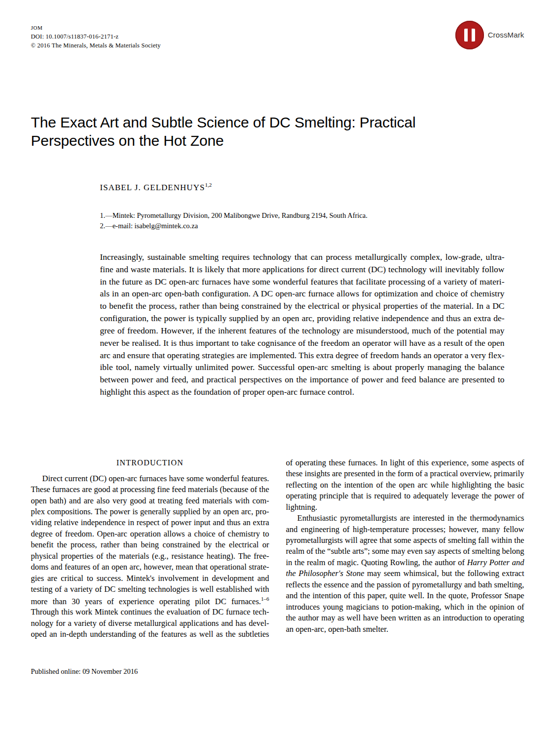JOM
DOI: 10.1007/s11837-016-2171-z
© 2016 The Minerals, Metals & Materials Society
CrossMark
The Exact Art and Subtle Science of DC Smelting: Practical
Perspectives on the Hot Zone
ISABEL J. GELDENHUYS1,2
1.—Mintek: Pyrometallurgy Division, 200 Malibongwe Drive, Randburg 2194, South Africa.
2.—e-mail: isabelg@mintek.co.za
Increasingly, sustainable smelting requires technology that can process metallurgically complex, low-grade, ultra-fine and waste materials. It is likely that more applications for direct current (DC) technology will inevitably follow in the future as DC open-arc furnaces have some wonderful features that facilitate processing of a variety of materials in an open-arc open-bath configuration. A DC open-arc furnace allows for optimization and choice of chemistry to benefit the process, rather than being constrained by the electrical or physical properties of the material. In a DC configuration, the power is typically supplied by an open arc, providing relative independence and thus an extra degree of freedom. However, if the inherent features of the technology are misunderstood, much of the potential may never be realised. It is thus important to take cognisance of the freedom an operator will have as a result of the open arc and ensure that operating strategies are implemented. This extra degree of freedom hands an operator a very flexible tool, namely virtually unlimited power. Successful open-arc smelting is about properly managing the balance between power and feed, and practical perspectives on the importance of power and feed balance are presented to highlight this aspect as the foundation of proper open-arc furnace control.
INTRODUCTION
Direct current (DC) open-arc furnaces have some wonderful features. These furnaces are good at processing fine feed materials (because of the open bath) and are also very good at treating feed materials with complex compositions. The power is generally supplied by an open arc, providing relative independence in respect of power input and thus an extra degree of freedom. Open-arc operation allows a choice of chemistry to benefit the process, rather than being constrained by the electrical or physical properties of the materials (e.g., resistance heating). The freedoms and features of an open arc, however, mean that operational strategies are critical to success. Mintek's involvement in development and testing of a variety of DC smelting technologies is well established with more than 30 years of experience operating pilot DC furnaces.1–6 Through this work Mintek continues the evaluation of DC furnace technology for a variety of diverse metallurgical applications and has developed an in-depth understanding of the features as well as the subtleties of operating these furnaces. In light of this experience, some aspects of these insights are presented in the form of a practical overview, primarily reflecting on the intention of the open arc while highlighting the basic operating principle that is required to adequately leverage the power of lightning.
Enthusiastic pyrometallurgists are interested in the thermodynamics and engineering of high-temperature processes; however, many fellow pyrometallurgists will agree that some aspects of smelting fall within the realm of the “subtle arts”; some may even say aspects of smelting belong in the realm of magic. Quoting Rowling, the author of Harry Potter and the Philosopher's Stone may seem whimsical, but the following extract reflects the essence and the passion of pyrometallurgy and bath smelting, and the intention of this paper, quite well. In the quote, Professor Snape introduces young magicians to potion-making, which in the opinion of the author may as well have been written as an introduction to operating an open-arc, open-bath smelter.
Published online: 09 November 2016